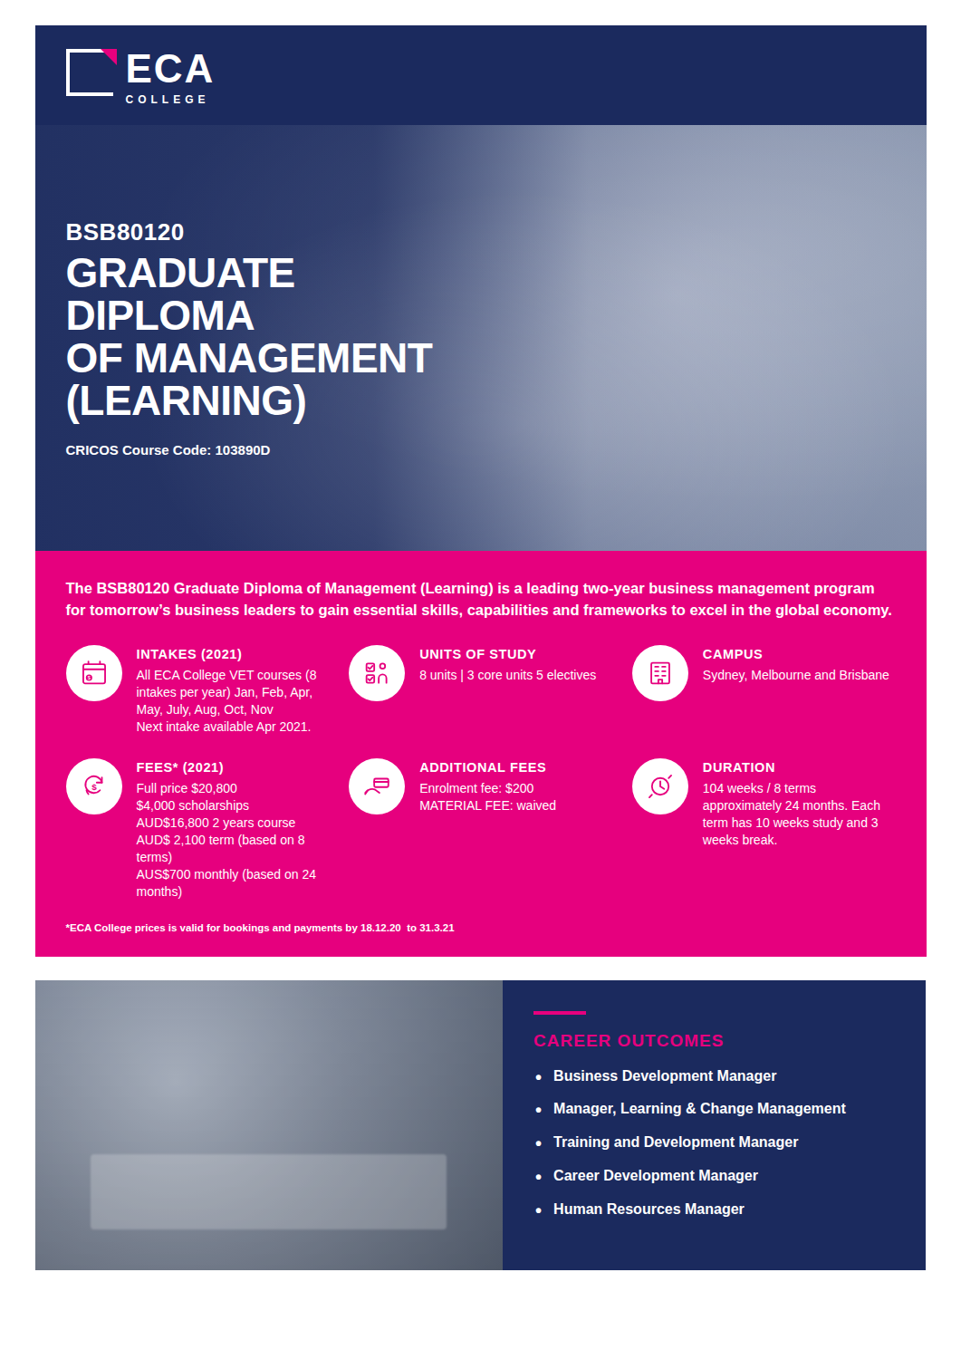ECA COLLEGE
BSB80120
GRADUATE
DIPLOMA
OF MANAGEMENT
(LEARNING)
CRICOS Course Code: 103890D
The BSB80120 Graduate Diploma of Management (Learning) is a leading two-year business management program for tomorrow’s business leaders to gain essential skills, capabilities and frameworks to excel in the global economy.
$
Intakes (2021)
All ECA College VET courses (8 intakes per year) Jan, Feb, Apr, May, July, Aug, Oct, Nov
Next intake available Apr 2021.
Units of Study
8 units | 3 core units 5 electives
Campus
Sydney, Melbourne and Brisbane
$
Fees* (2021)
Full price $20,800
$4,000 scholarships
AUD$16,800 2 years course
AUD$ 2,100 term (based on 8 terms)
AUS$700 monthly (based on 24 months)
Additional Fees
Enrolment fee: $200
MATERIAL FEE: waived
Duration
104 weeks / 8 terms approximately 24 months. Each term has 10 weeks study and 3 weeks break.
*ECA College prices is valid for bookings and payments by 18.12.20 to 31.3.21
Career Outcomes
Business Development Manager
Manager, Learning & Change Management
Training and Development Manager
Career Development Manager
Human Resources Manager